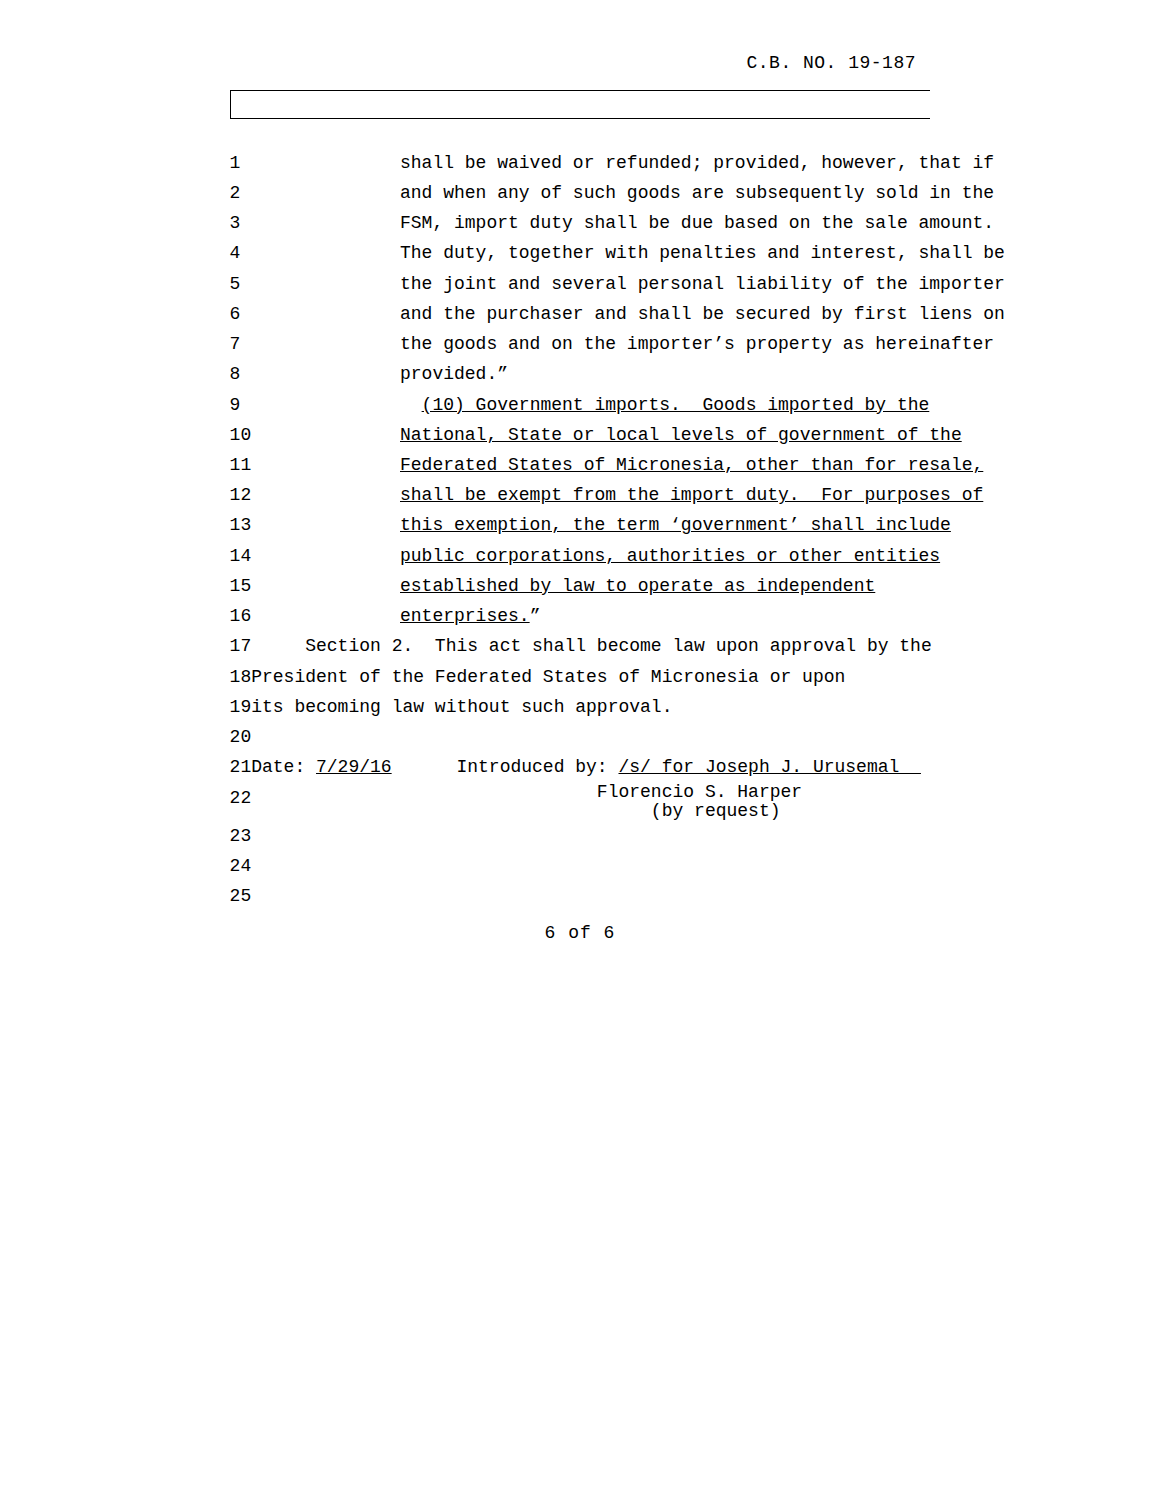C.B. NO. 19-187
| 1 | shall be waived or refunded; provided, however, that if |
| 2 | and when any of such goods are subsequently sold in the |
| 3 | FSM, import duty shall be due based on the sale amount. |
| 4 | The duty, together with penalties and interest, shall be |
| 5 | the joint and several personal liability of the importer |
| 6 | and the purchaser and shall be secured by first liens on |
| 7 | the goods and on the importer’s property as hereinafter |
| 8 | provided.” |
| 9 | (10) Government imports. Goods imported by the |
| 10 | National, State or local levels of government of the |
| 11 | Federated States of Micronesia, other than for resale, |
| 12 | shall be exempt from the import duty. For purposes of |
| 13 | this exemption, the term ‘government’ shall include |
| 14 | public corporations, authorities or other entities |
| 15 | established by law to operate as independent |
| 16 | enterprises. ” |
| 17 | Section 2. This act shall become law upon approval by the |
| 18 | President of the Federated States of Micronesia or upon |
| 19 | its becoming law without such approval. |
| 20 | |
| 21 | Date: 7/29/16 Introduced by: /s/ for Joseph J. Urusemal |
| 22 | Florencio S. Harper (by request) |
| 23 | |
| 24 | |
| 25 | |
6 of 6